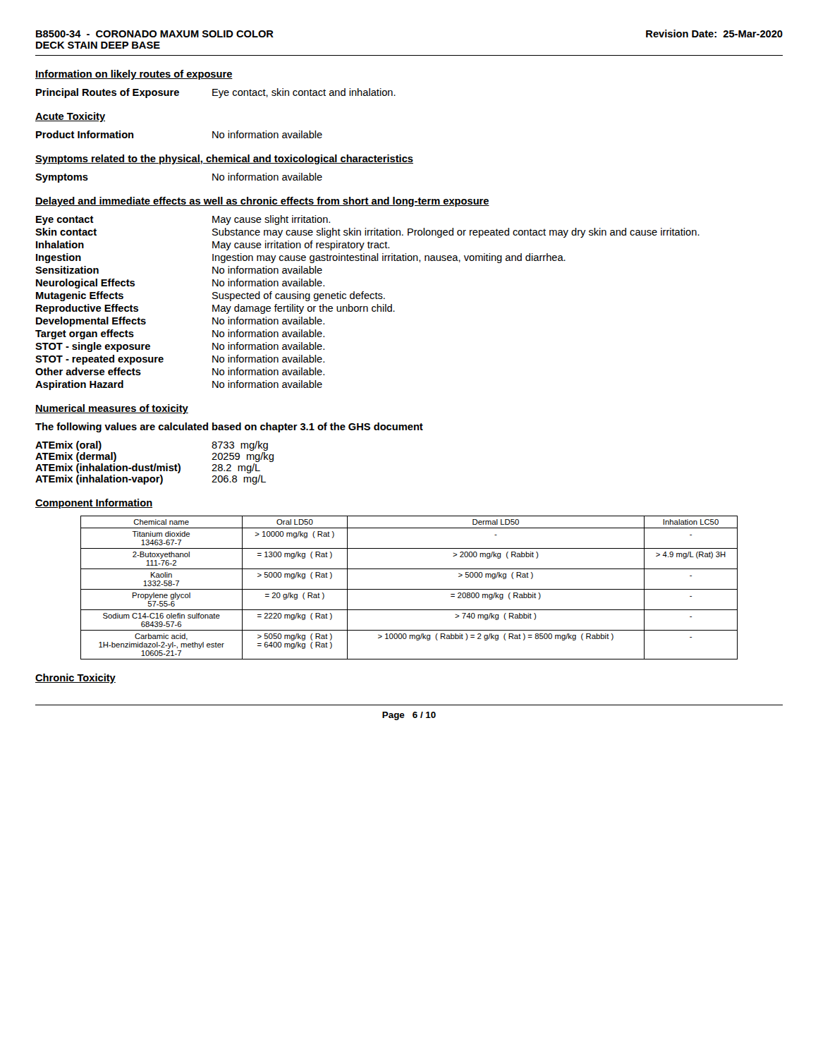B8500-34 - CORONADO MAXUM SOLID COLOR
DECK STAIN DEEP BASE
Revision Date: 25-Mar-2020
Information on likely routes of exposure
Principal Routes of Exposure
Eye contact, skin contact and inhalation.
Acute Toxicity
Product Information
No information available
Symptoms related to the physical, chemical and toxicological characteristics
Symptoms
No information available
Delayed and immediate effects as well as chronic effects from short and long-term exposure
Eye contact
May cause slight irritation.
Skin contact
Substance may cause slight skin irritation. Prolonged or repeated contact may dry skin and cause irritation.
Inhalation
May cause irritation of respiratory tract.
Ingestion
Ingestion may cause gastrointestinal irritation, nausea, vomiting and diarrhea.
Sensitization
No information available
Neurological Effects
No information available.
Mutagenic Effects
Suspected of causing genetic defects.
Reproductive Effects
May damage fertility or the unborn child.
Developmental Effects
No information available.
Target organ effects
No information available.
STOT - single exposure
No information available.
STOT - repeated exposure
No information available.
Other adverse effects
No information available.
Aspiration Hazard
No information available
Numerical measures of toxicity
The following values are calculated based on chapter 3.1 of the GHS document
ATEmix (oral)
8733 mg/kg
ATEmix (dermal)
20259 mg/kg
ATEmix (inhalation-dust/mist)
28.2 mg/L
ATEmix (inhalation-vapor)
206.8 mg/L
Component Information
| Chemical name | Oral LD50 | Dermal LD50 | Inhalation LC50 |
| --- | --- | --- | --- |
| Titanium dioxide 13463-67-7 | > 10000 mg/kg ( Rat ) | - | - |
| 2-Butoxyethanol 111-76-2 | = 1300 mg/kg ( Rat ) | > 2000 mg/kg ( Rabbit ) | > 4.9 mg/L (Rat) 3H |
| Kaolin 1332-58-7 | > 5000 mg/kg ( Rat ) | > 5000 mg/kg ( Rat ) | - |
| Propylene glycol 57-55-6 | = 20 g/kg ( Rat ) | = 20800 mg/kg ( Rabbit ) | - |
| Sodium C14-C16 olefin sulfonate 68439-57-6 | = 2220 mg/kg ( Rat ) | > 740 mg/kg ( Rabbit ) | - |
| Carbamic acid, 1H-benzimidazol-2-yl-, methyl ester 10605-21-7 | > 5050 mg/kg ( Rat ) = 6400 mg/kg ( Rat ) | > 10000 mg/kg ( Rabbit ) = 2 g/kg ( Rat ) = 8500 mg/kg ( Rabbit ) | - |
Chronic Toxicity
Page 6 / 10